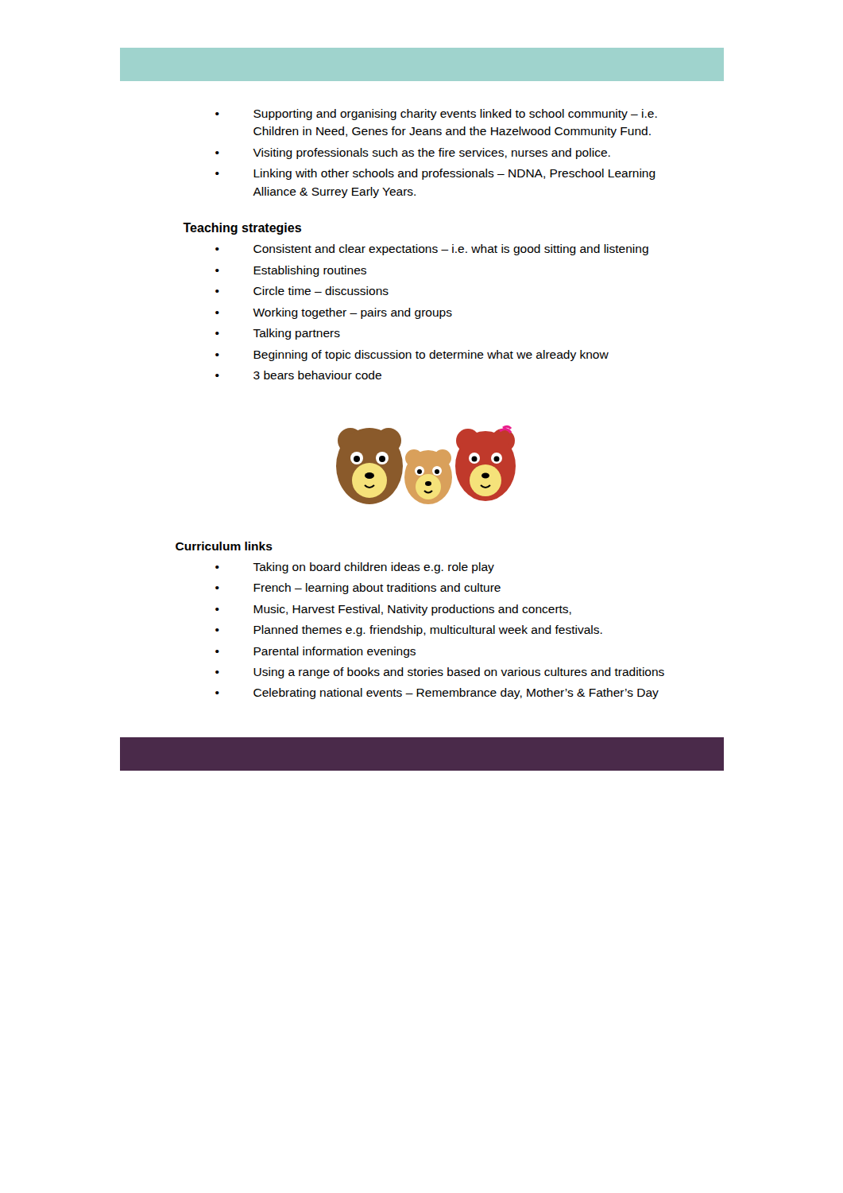Supporting and organising charity events linked to school community – i.e. Children in Need, Genes for Jeans and the Hazelwood Community Fund.
Visiting professionals such as the fire services, nurses and police.
Linking with other schools and professionals – NDNA, Preschool Learning Alliance & Surrey Early Years.
Teaching strategies
Consistent and clear expectations – i.e. what is good sitting and listening
Establishing routines
Circle time – discussions
Working together – pairs and groups
Talking partners
Beginning of topic discussion to determine what we already know
3 bears behaviour code
Curriculum links
Taking on board children ideas e.g. role play
French – learning about traditions and culture
Music, Harvest Festival, Nativity productions and concerts,
Planned themes e.g. friendship, multicultural week and festivals.
Parental information evenings
Using a range of books and stories based on various cultures and traditions
Celebrating national events – Remembrance day, Mother’s & Father’s Day